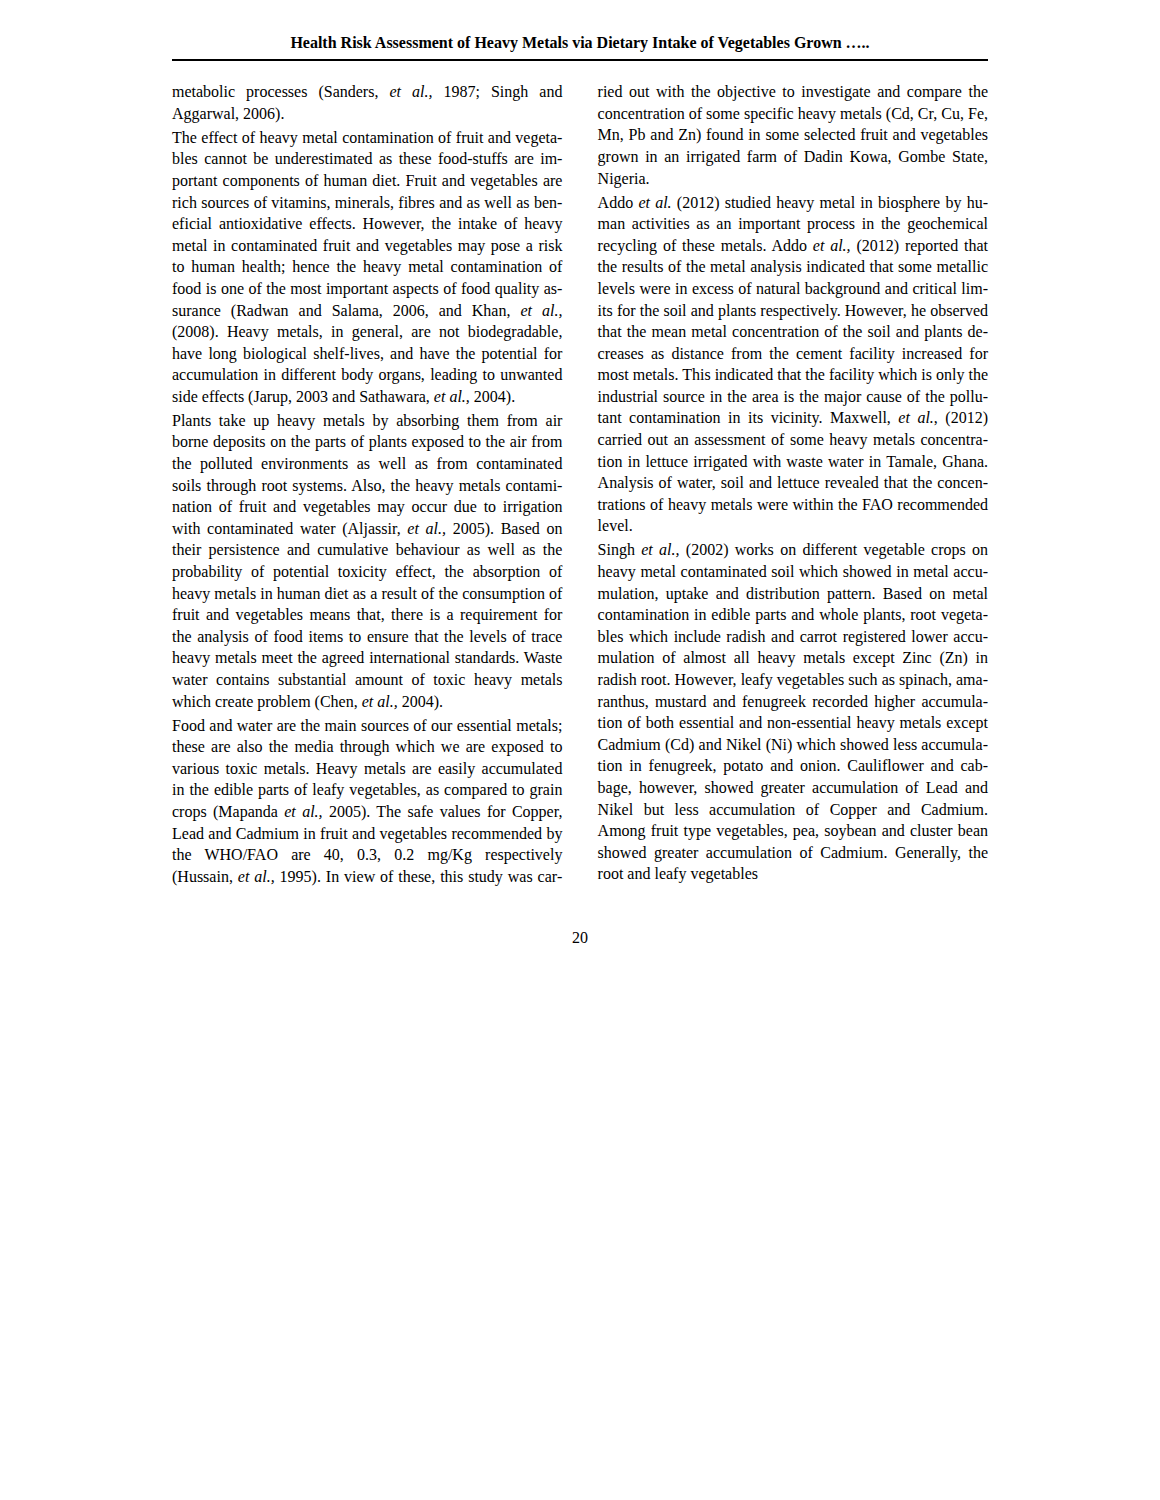Health Risk Assessment of Heavy Metals via Dietary Intake of Vegetables Grown …..
metabolic processes (Sanders, et al., 1987; Singh and Aggarwal, 2006).
The effect of heavy metal contamination of fruit and vegetables cannot be underestimated as these food-stuffs are important components of human diet. Fruit and vegetables are rich sources of vitamins, minerals, fibres and as well as beneficial antioxidative effects. However, the intake of heavy metal in contaminated fruit and vegetables may pose a risk to human health; hence the heavy metal contamination of food is one of the most important aspects of food quality assurance (Radwan and Salama, 2006, and Khan, et al., (2008). Heavy metals, in general, are not biodegradable, have long biological shelf-lives, and have the potential for accumulation in different body organs, leading to unwanted side effects (Jarup, 2003 and Sathawara, et al., 2004).
Plants take up heavy metals by absorbing them from air borne deposits on the parts of plants exposed to the air from the polluted environments as well as from contaminated soils through root systems. Also, the heavy metals contamination of fruit and vegetables may occur due to irrigation with contaminated water (Aljassir, et al., 2005). Based on their persistence and cumulative behaviour as well as the probability of potential toxicity effect, the absorption of heavy metals in human diet as a result of the consumption of fruit and vegetables means that, there is a requirement for the analysis of food items to ensure that the levels of trace heavy metals meet the agreed international standards. Waste water contains substantial amount of toxic heavy metals which create problem (Chen, et al., 2004).
Food and water are the main sources of our essential metals; these are also the media through which we are exposed to various toxic metals. Heavy metals are easily accumulated in the edible parts of leafy vegetables, as compared to grain crops (Mapanda et al., 2005). The safe values for Copper, Lead and Cadmium in fruit and vegetables recommended by the WHO/FAO are 40, 0.3, 0.2 mg/Kg respectively (Hussain, et al., 1995). In view of these, this study was carried out with the objective to investigate and compare the concentration of some specific heavy metals (Cd, Cr, Cu, Fe, Mn, Pb and Zn) found in some selected fruit and vegetables grown in an irrigated farm of Dadin Kowa, Gombe State, Nigeria.
Addo et al. (2012) studied heavy metal in biosphere by human activities as an important process in the geochemical recycling of these metals. Addo et al., (2012) reported that the results of the metal analysis indicated that some metallic levels were in excess of natural background and critical limits for the soil and plants respectively. However, he observed that the mean metal concentration of the soil and plants decreases as distance from the cement facility increased for most metals. This indicated that the facility which is only the industrial source in the area is the major cause of the pollutant contamination in its vicinity. Maxwell, et al., (2012) carried out an assessment of some heavy metals concentration in lettuce irrigated with waste water in Tamale, Ghana. Analysis of water, soil and lettuce revealed that the concentrations of heavy metals were within the FAO recommended level.
Singh et al., (2002) works on different vegetable crops on heavy metal contaminated soil which showed in metal accumulation, uptake and distribution pattern. Based on metal contamination in edible parts and whole plants, root vegetables which include radish and carrot registered lower accumulation of almost all heavy metals except Zinc (Zn) in radish root. However, leafy vegetables such as spinach, amaranthus, mustard and fenugreek recorded higher accumulation of both essential and non-essential heavy metals except Cadmium (Cd) and Nikel (Ni) which showed less accumulation in fenugreek, potato and onion. Cauliflower and cabbage, however, showed greater accumulation of Lead and Nikel but less accumulation of Copper and Cadmium. Among fruit type vegetables, pea, soybean and cluster bean showed greater accumulation of Cadmium. Generally, the root and leafy vegetables
20